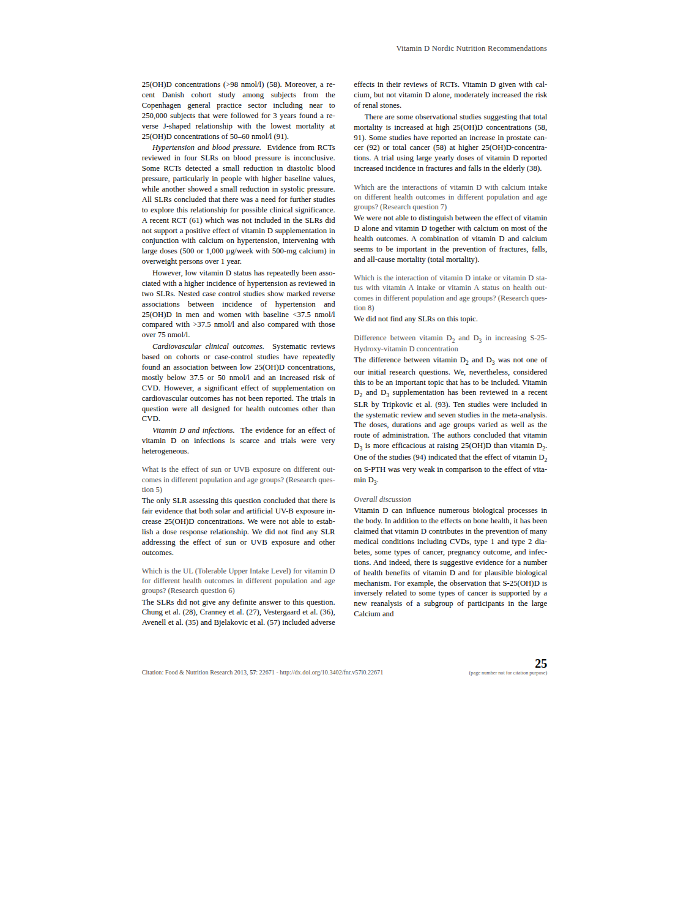Vitamin D Nordic Nutrition Recommendations
25(OH)D concentrations (>98 nmol/l) (58). Moreover, a recent Danish cohort study among subjects from the Copenhagen general practice sector including near to 250,000 subjects that were followed for 3 years found a reverse J-shaped relationship with the lowest mortality at 25(OH)D concentrations of 50–60 nmol/l (91).
Hypertension and blood pressure. Evidence from RCTs reviewed in four SLRs on blood pressure is inconclusive. Some RCTs detected a small reduction in diastolic blood pressure, particularly in people with higher baseline values, while another showed a small reduction in systolic pressure. All SLRs concluded that there was a need for further studies to explore this relationship for possible clinical significance. A recent RCT (61) which was not included in the SLRs did not support a positive effect of vitamin D supplementation in conjunction with calcium on hypertension, intervening with large doses (500 or 1,000 µg/week with 500-mg calcium) in overweight persons over 1 year.
However, low vitamin D status has repeatedly been associated with a higher incidence of hypertension as reviewed in two SLRs. Nested case control studies show marked reverse associations between incidence of hypertension and 25(OH)D in men and women with baseline <37.5 nmol/l compared with >37.5 nmol/l and also compared with those over 75 nmol/l.
Cardiovascular clinical outcomes. Systematic reviews based on cohorts or case-control studies have repeatedly found an association between low 25(OH)D concentrations, mostly below 37.5 or 50 nmol/l and an increased risk of CVD. However, a significant effect of supplementation on cardiovascular outcomes has not been reported. The trials in question were all designed for health outcomes other than CVD.
Vitamin D and infections. The evidence for an effect of vitamin D on infections is scarce and trials were very heterogeneous.
What is the effect of sun or UVB exposure on different outcomes in different population and age groups? (Research question 5)
The only SLR assessing this question concluded that there is fair evidence that both solar and artificial UV-B exposure increase 25(OH)D concentrations. We were not able to establish a dose response relationship. We did not find any SLR addressing the effect of sun or UVB exposure and other outcomes.
Which is the UL (Tolerable Upper Intake Level) for vitamin D for different health outcomes in different population and age groups? (Research question 6)
The SLRs did not give any definite answer to this question. Chung et al. (28), Cranney et al. (27), Vestergaard et al. (36), Avenell et al. (35) and Bjelakovic et al. (57) included adverse effects in their reviews of RCTs. Vitamin D given with calcium, but not vitamin D alone, moderately increased the risk of renal stones.
There are some observational studies suggesting that total mortality is increased at high 25(OH)D concentrations (58, 91). Some studies have reported an increase in prostate cancer (92) or total cancer (58) at higher 25(OH)D-concentrations. A trial using large yearly doses of vitamin D reported increased incidence in fractures and falls in the elderly (38).
Which are the interactions of vitamin D with calcium intake on different health outcomes in different population and age groups? (Research question 7)
We were not able to distinguish between the effect of vitamin D alone and vitamin D together with calcium on most of the health outcomes. A combination of vitamin D and calcium seems to be important in the prevention of fractures, falls, and all-cause mortality (total mortality).
Which is the interaction of vitamin D intake or vitamin D status with vitamin A intake or vitamin A status on health outcomes in different population and age groups? (Research question 8)
We did not find any SLRs on this topic.
Difference between vitamin D2 and D3 in increasing S-25-Hydroxy-vitamin D concentration
The difference between vitamin D2 and D3 was not one of our initial research questions. We, nevertheless, considered this to be an important topic that has to be included. Vitamin D2 and D3 supplementation has been reviewed in a recent SLR by Tripkovic et al. (93). Ten studies were included in the systematic review and seven studies in the meta-analysis. The doses, durations and age groups varied as well as the route of administration. The authors concluded that vitamin D3 is more efficacious at raising 25(OH)D than vitamin D2. One of the studies (94) indicated that the effect of vitamin D2 on S-PTH was very weak in comparison to the effect of vitamin D3.
Overall discussion
Vitamin D can influence numerous biological processes in the body. In addition to the effects on bone health, it has been claimed that vitamin D contributes in the prevention of many medical conditions including CVDs, type 1 and type 2 diabetes, some types of cancer, pregnancy outcome, and infections. And indeed, there is suggestive evidence for a number of health benefits of vitamin D and for plausible biological mechanism. For example, the observation that S-25(OH)D is inversely related to some types of cancer is supported by a new reanalysis of a subgroup of participants in the large Calcium and
Citation: Food & Nutrition Research 2013, 57: 22671 - http://dx.doi.org/10.3402/fnr.v57i0.22671
25 (page number not for citation purpose)